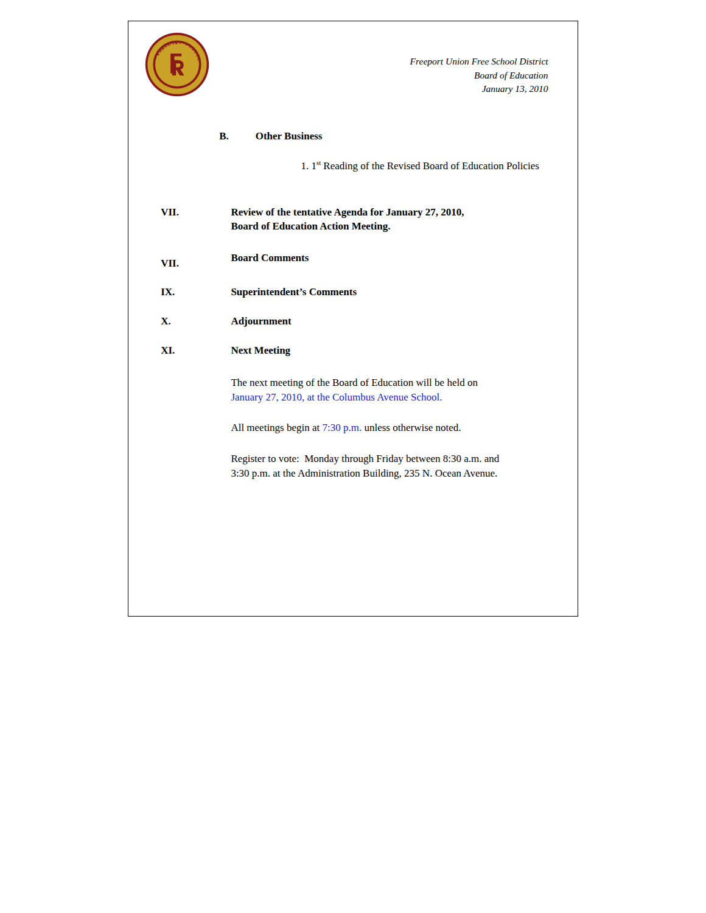F R E E P O R T P U B L I C S C H O O L S
Freeport Union Free School District
Board of Education
January 13, 2010
B.
Other Business
1. 1st Reading of the Revised Board of Education Policies
VII.
Review of the tentative Agenda for January 27, 2010,
Board of Education Action Meeting.
VII.
Board Comments
IX.
Superintendent’s Comments
X.
Adjournment
XI.
Next Meeting
The next meeting of the Board of Education will be held on
January 27, 2010, at the Columbus Avenue School.
All meetings begin at 7:30 p.m. unless otherwise noted.
Register to vote: Monday through Friday between 8:30 a.m. and
3:30 p.m. at the Administration Building, 235 N. Ocean Avenue.